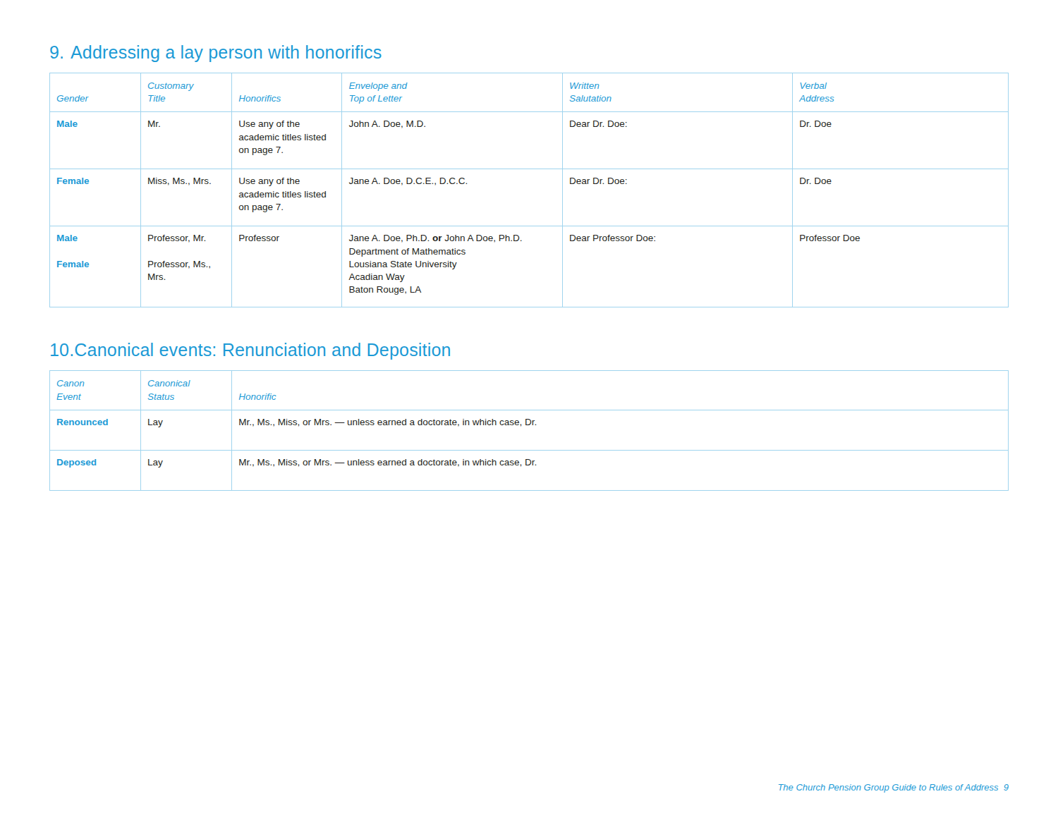9. Addressing a lay person with honorifics
| Gender | Customary Title | Honorifics | Envelope and Top of Letter | Written Salutation | Verbal Address |
| --- | --- | --- | --- | --- | --- |
| Male | Mr. | Use any of the academic titles listed on page 7. | John A. Doe, M.D. | Dear Dr. Doe: | Dr. Doe |
| Female | Miss, Ms., Mrs. | Use any of the academic titles listed on page 7. | Jane A. Doe, D.C.E., D.C.C. | Dear Dr. Doe: | Dr. Doe |
| Male Female | Professor, Mr. Professor, Ms., Mrs. | Professor | Jane A. Doe, Ph.D. or John A Doe, Ph.D. Department of Mathematics Lousiana State University Acadian Way Baton Rouge, LA | Dear Professor Doe: | Professor Doe |
10. Canonical events: Renunciation and Deposition
| Canon Event | Canonical Status | Honorific |
| --- | --- | --- |
| Renounced | Lay | Mr., Ms., Miss, or Mrs. — unless earned a doctorate, in which case, Dr. |
| Deposed | Lay | Mr., Ms., Miss, or Mrs. — unless earned a doctorate, in which case, Dr. |
The Church Pension Group Guide to Rules of Address 9